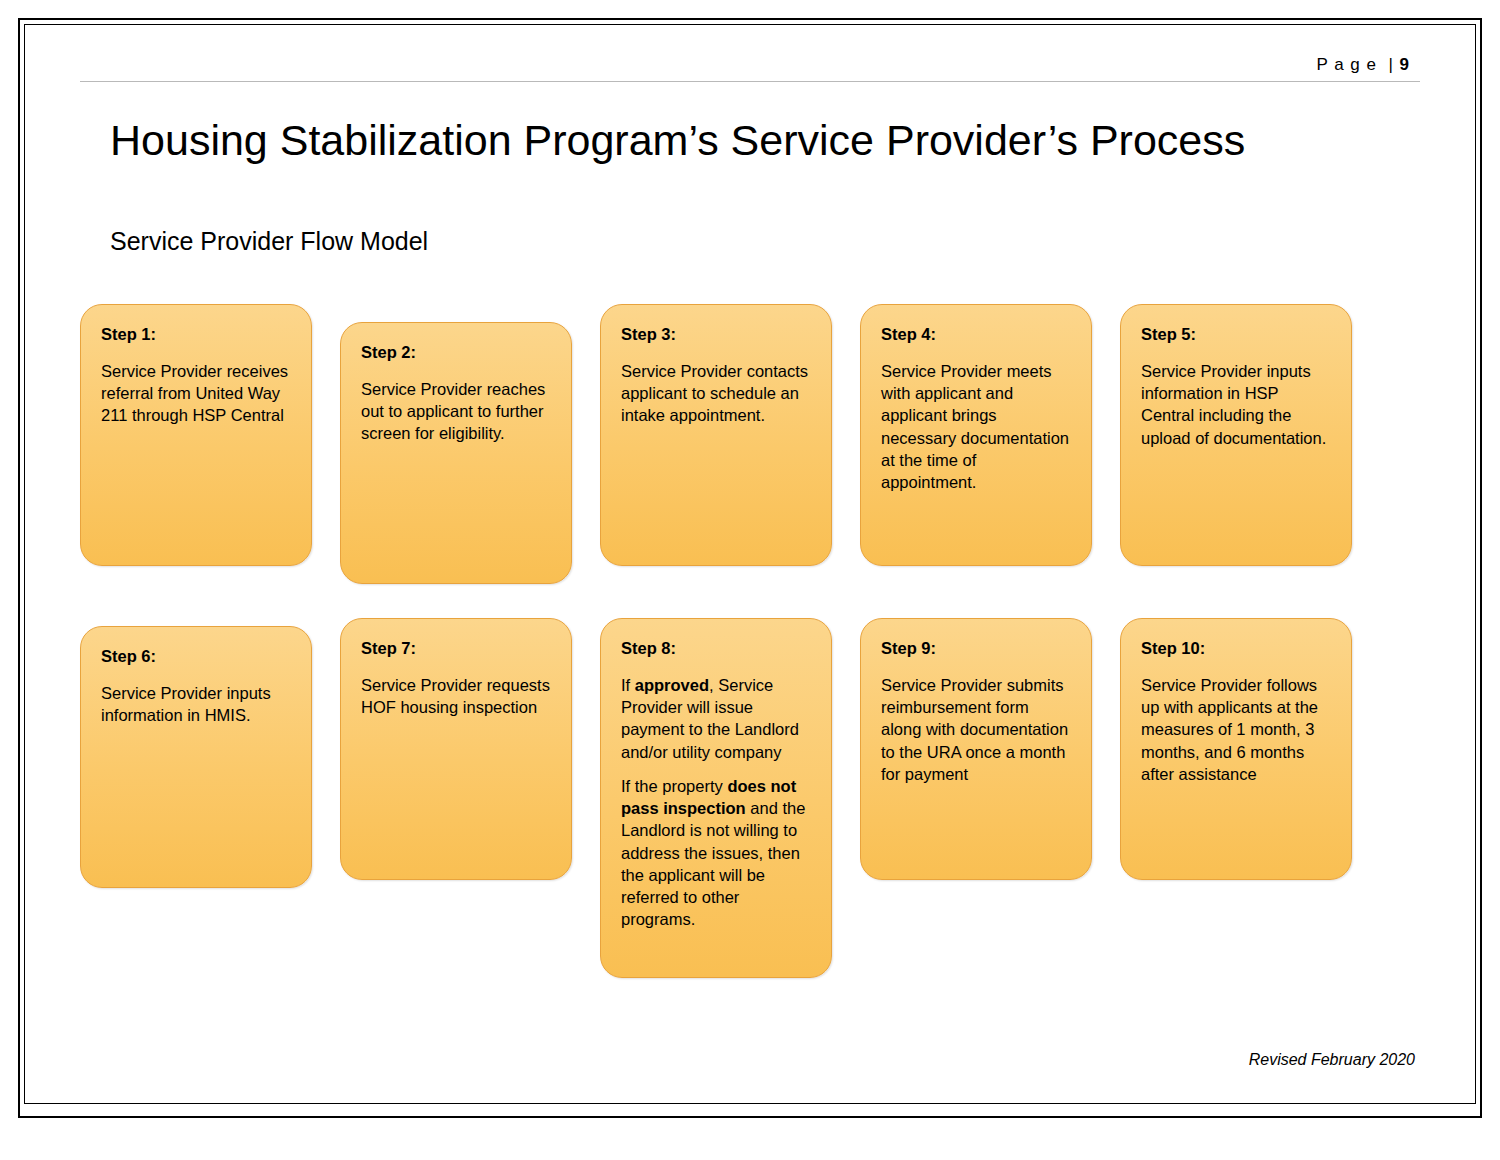P a g e | 9
Housing Stabilization Program’s Service Provider’s Process
Service Provider Flow Model
Step 1:
Service Provider receives referral from United Way 211 through HSP Central
Step 2:
Service Provider reaches out to applicant to further screen for eligibility.
Step 3:
Service Provider contacts applicant to schedule an intake appointment.
Step 4:
Service Provider meets with applicant and applicant brings necessary documentation at the time of appointment.
Step 5:
Service Provider inputs information in HSP Central including the upload of documentation.
Step 6:
Service Provider inputs information in HMIS.
Step 7:
Service Provider requests HOF housing inspection
Step 8:
If approved, Service Provider will issue payment to the Landlord and/or utility company
If the property does not pass inspection and the Landlord is not willing to address the issues, then the applicant will be referred to other programs.
Step 9:
Service Provider submits reimbursement form along with documentation to the URA once a month for payment
Step 10:
Service Provider follows up with applicants at the measures of 1 month, 3 months, and 6 months after assistance
Revised February 2020